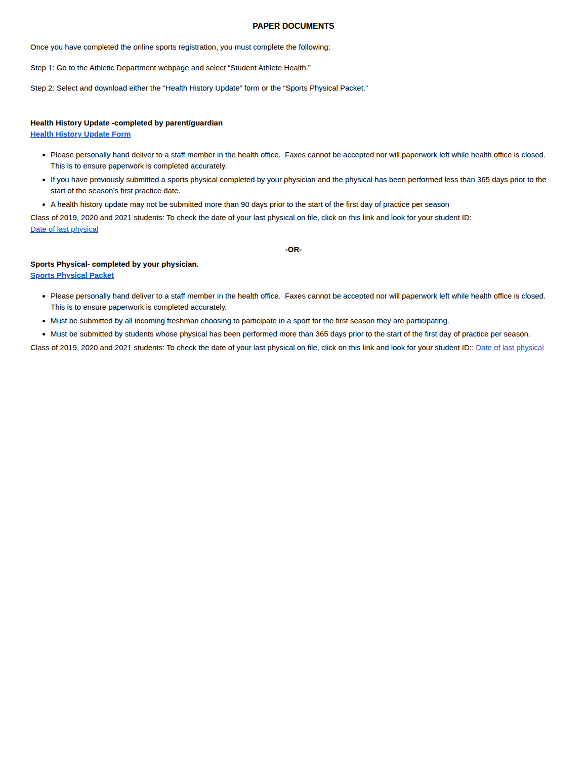PAPER DOCUMENTS
Once you have completed the online sports registration, you must complete the following:
Step 1: Go to the Athletic Department webpage and select “Student Athlete Health.”
Step 2: Select and download either the “Health History Update” form or the “Sports Physical Packet.”
Health History Update -completed by parent/guardian
Health History Update Form
Please personally hand deliver to a staff member in the health office. Faxes cannot be accepted nor will paperwork left while health office is closed. This is to ensure paperwork is completed accurately.
If you have previously submitted a sports physical completed by your physician and the physical has been performed less than 365 days prior to the start of the season’s first practice date.
A health history update may not be submitted more than 90 days prior to the start of the first day of practice per season
Class of 2019, 2020 and 2021 students: To check the date of your last physical on file, click on this link and look for your student ID:
Date of last physical
-OR-
Sports Physical- completed by your physician.
Sports Physical Packet
Please personally hand deliver to a staff member in the health office. Faxes cannot be accepted nor will paperwork left while health office is closed. This is to ensure paperwork is completed accurately.
Must be submitted by all incoming freshman choosing to participate in a sport for the first season they are participating.
Must be submitted by students whose physical has been performed more than 365 days prior to the start of the first day of practice per season.
Class of 2019, 2020 and 2021 students: To check the date of your last physical on file, click on this link and look for your student ID:: Date of last physical